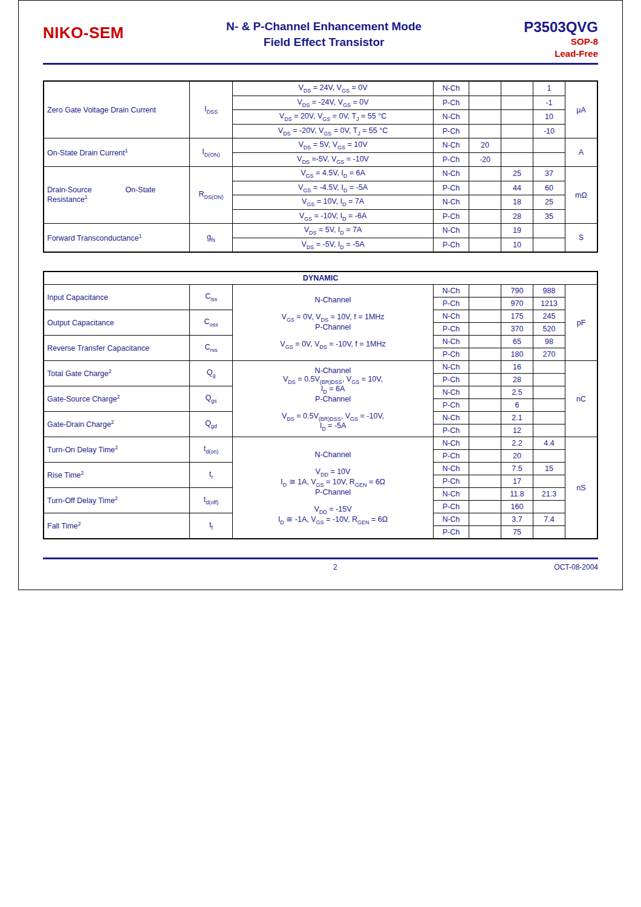NIKO-SEM
N- & P-Channel Enhancement Mode
Field Effect Transistor
P3503QVG
SOP-8
Lead-Free
| Zero Gate Voltage Drain Current | I DSS | V DS = 24V, V GS = 0V | N-Ch | | | 1 | µA |
| V DS = -24V, V GS = 0V | P-Ch | | | -1 |
| V DS = 20V, V GS = 0V, T J = 55 °C | N-Ch | | | 10 |
| V DS = -20V, V GS = 0V, T J = 55 °C | P-Ch | | | -10 |
| On-State Drain Current 1 | I D(ON) | V DS = 5V, V GS = 10V | N-Ch | 20 | | | A |
| V DS =-5V, V GS = -10V | P-Ch | -20 | | |
| Drain-Source On-State Resistance 1 | R DS(ON) | V GS = 4.5V, I D = 6A | N-Ch | | 25 | 37 | mΩ |
| V GS = -4.5V, I D = -5A | P-Ch | | 44 | 60 |
| V GS = 10V, I D = 7A | N-Ch | | 18 | 25 |
| V GS = -10V, I D = -6A | P-Ch | | 28 | 35 |
| Forward Transconductance 1 | g fs | V DS = 5V, I D = 7A | N-Ch | | 19 | | S |
| V DS = -5V, I D = -5A | P-Ch | | 10 | |
| DYNAMIC |
| Input Capacitance | C iss | N-Channel V GS = 0V, V DS = 10V, f = 1MHz P-Channel V GS = 0V, V DS = -10V, f = 1MHz | N-Ch | | 790 | 988 | pF |
| P-Ch | | 970 | 1213 |
| Output Capacitance | C oss | N-Ch | | 175 | 245 |
| P-Ch | | 370 | 520 |
| Reverse Transfer Capacitance | C rss | N-Ch | | 65 | 98 |
| P-Ch | | 180 | 270 |
| Total Gate Charge 2 | Q g | N-Channel V DS = 0.5V (BR)DSS , V GS = 10V, I D = 6A P-Channel V DS = 0.5V (BR)DSS , V GS = -10V, I D = -5A | N-Ch | | 16 | | nC |
| P-Ch | | 28 | |
| Gate-Source Charge 2 | Q gs | N-Ch | | 2.5 | |
| P-Ch | | 6 | |
| Gate-Drain Charge 2 | Q gd | N-Ch | | 2.1 | |
| P-Ch | | 12 | |
| Turn-On Delay Time 2 | t d(on) | N-Channel V DD = 10V I D ≅ 1A, V GS = 10V, R GEN = 6Ω P-Channel V DD = -15V I D ≅ -1A, V GS = -10V, R GEN = 6Ω | N-Ch | | 2.2 | 4.4 | nS |
| P-Ch | | 20 | |
| Rise Time 2 | t r | N-Ch | | 7.5 | 15 |
| P-Ch | | 17 | |
| Turn-Off Delay Time 2 | t d(off) | N-Ch | | 11.8 | 21.3 |
| P-Ch | | 160 | |
| Fall Time 2 | t f | N-Ch | | 3.7 | 7.4 |
| P-Ch | | 75 | |
2
OCT-08-2004